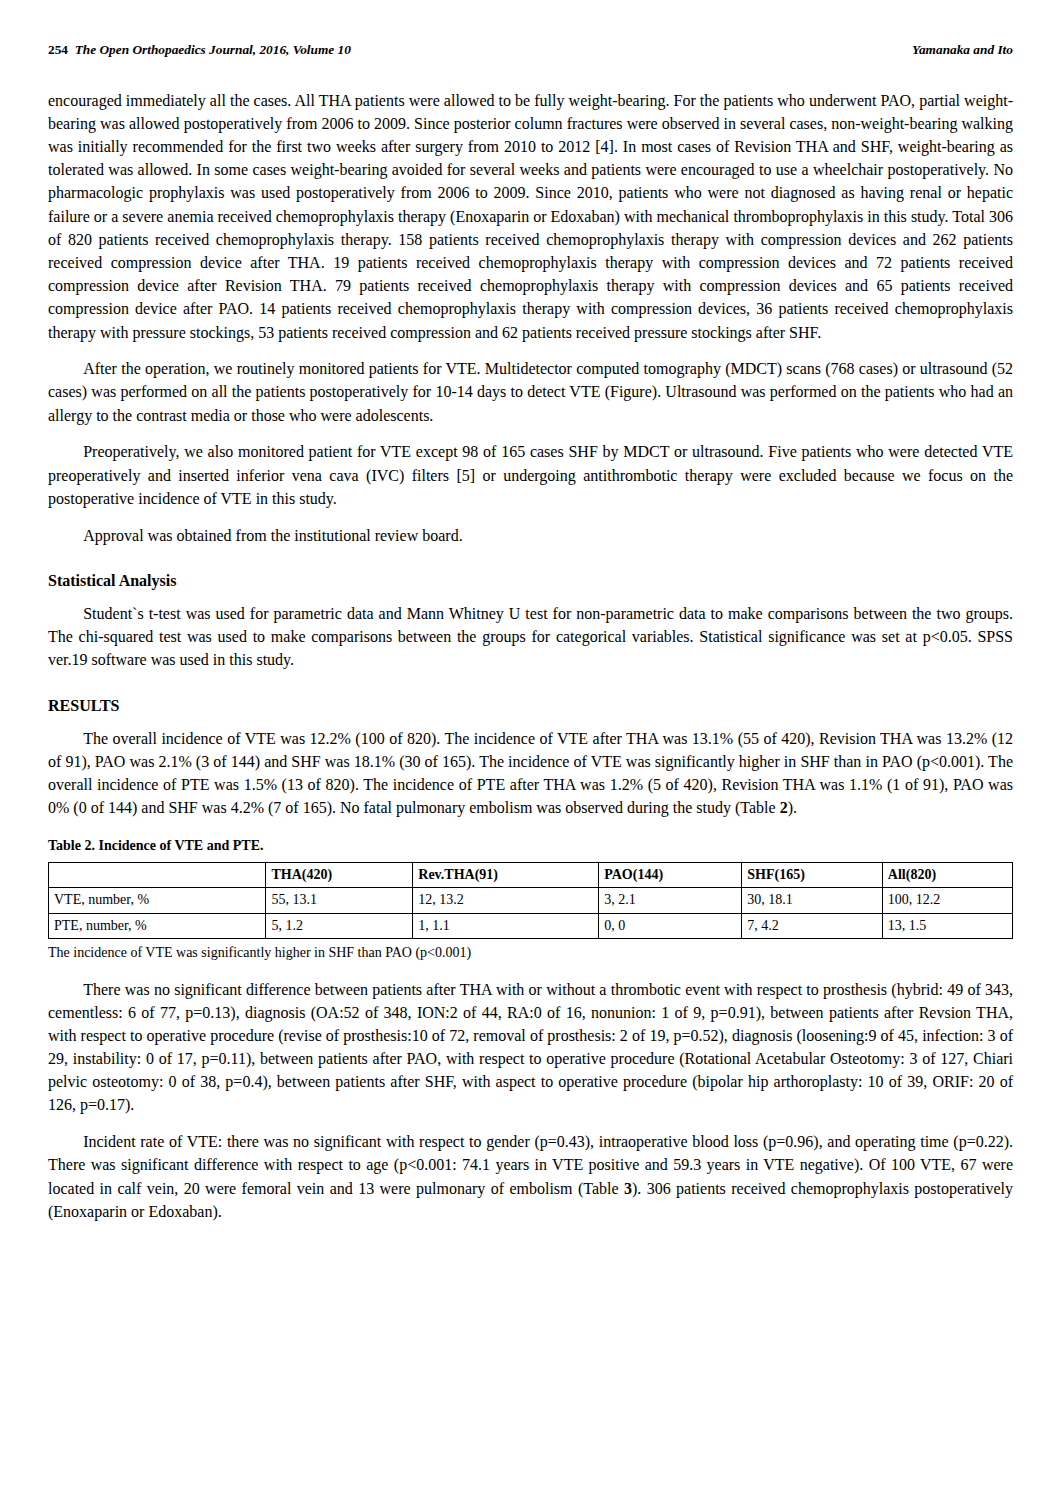254 The Open Orthopaedics Journal, 2016, Volume 10
Yamanaka and Ito
encouraged immediately all the cases. All THA patients were allowed to be fully weight-bearing. For the patients who underwent PAO, partial weight-bearing was allowed postoperatively from 2006 to 2009. Since posterior column fractures were observed in several cases, non-weight-bearing walking was initially recommended for the first two weeks after surgery from 2010 to 2012 [4]. In most cases of Revision THA and SHF, weight-bearing as tolerated was allowed. In some cases weight-bearing avoided for several weeks and patients were encouraged to use a wheelchair postoperatively. No pharmacologic prophylaxis was used postoperatively from 2006 to 2009. Since 2010, patients who were not diagnosed as having renal or hepatic failure or a severe anemia received chemoprophylaxis therapy (Enoxaparin or Edoxaban) with mechanical thromboprophylaxis in this study. Total 306 of 820 patients received chemoprophylaxis therapy. 158 patients received chemoprophylaxis therapy with compression devices and 262 patients received compression device after THA. 19 patients received chemoprophylaxis therapy with compression devices and 72 patients received compression device after Revision THA. 79 patients received chemoprophylaxis therapy with compression devices and 65 patients received compression device after PAO. 14 patients received chemoprophylaxis therapy with compression devices, 36 patients received chemoprophylaxis therapy with pressure stockings, 53 patients received compression and 62 patients received pressure stockings after SHF.
After the operation, we routinely monitored patients for VTE. Multidetector computed tomography (MDCT) scans (768 cases) or ultrasound (52 cases) was performed on all the patients postoperatively for 10-14 days to detect VTE (Figure). Ultrasound was performed on the patients who had an allergy to the contrast media or those who were adolescents.
Preoperatively, we also monitored patient for VTE except 98 of 165 cases SHF by MDCT or ultrasound. Five patients who were detected VTE preoperatively and inserted inferior vena cava (IVC) filters [5] or undergoing antithrombotic therapy were excluded because we focus on the postoperative incidence of VTE in this study.
Approval was obtained from the institutional review board.
Statistical Analysis
Student`s t-test was used for parametric data and Mann Whitney U test for non-parametric data to make comparisons between the two groups. The chi-squared test was used to make comparisons between the groups for categorical variables. Statistical significance was set at p<0.05. SPSS ver.19 software was used in this study.
RESULTS
The overall incidence of VTE was 12.2% (100 of 820). The incidence of VTE after THA was 13.1% (55 of 420), Revision THA was 13.2% (12 of 91), PAO was 2.1% (3 of 144) and SHF was 18.1% (30 of 165). The incidence of VTE was significantly higher in SHF than in PAO (p<0.001). The overall incidence of PTE was 1.5% (13 of 820). The incidence of PTE after THA was 1.2% (5 of 420), Revision THA was 1.1% (1 of 91), PAO was 0% (0 of 144) and SHF was 4.2% (7 of 165). No fatal pulmonary embolism was observed during the study (Table 2).
Table 2. Incidence of VTE and PTE.
| | THA(420) | Rev.THA(91) | PAO(144) | SHF(165) | All(820) |
| --- | --- | --- | --- | --- | --- |
| VTE, number, % | 55, 13.1 | 12, 13.2 | 3, 2.1 | 30, 18.1 | 100, 12.2 |
| PTE, number, % | 5, 1.2 | 1, 1.1 | 0, 0 | 7, 4.2 | 13, 1.5 |
The incidence of VTE was significantly higher in SHF than PAO (p<0.001)
There was no significant difference between patients after THA with or without a thrombotic event with respect to prosthesis (hybrid: 49 of 343, cementless: 6 of 77, p=0.13), diagnosis (OA:52 of 348, ION:2 of 44, RA:0 of 16, nonunion: 1 of 9, p=0.91), between patients after Revsion THA, with respect to operative procedure (revise of prosthesis:10 of 72, removal of prosthesis: 2 of 19, p=0.52), diagnosis (loosening:9 of 45, infection: 3 of 29, instability: 0 of 17, p=0.11), between patients after PAO, with respect to operative procedure (Rotational Acetabular Osteotomy: 3 of 127, Chiari pelvic osteotomy: 0 of 38, p=0.4), between patients after SHF, with aspect to operative procedure (bipolar hip arthoroplasty: 10 of 39, ORIF: 20 of 126, p=0.17).
Incident rate of VTE: there was no significant with respect to gender (p=0.43), intraoperative blood loss (p=0.96), and operating time (p=0.22). There was significant difference with respect to age (p<0.001: 74.1 years in VTE positive and 59.3 years in VTE negative). Of 100 VTE, 67 were located in calf vein, 20 were femoral vein and 13 were pulmonary of embolism (Table 3). 306 patients received chemoprophylaxis postoperatively (Enoxaparin or Edoxaban).